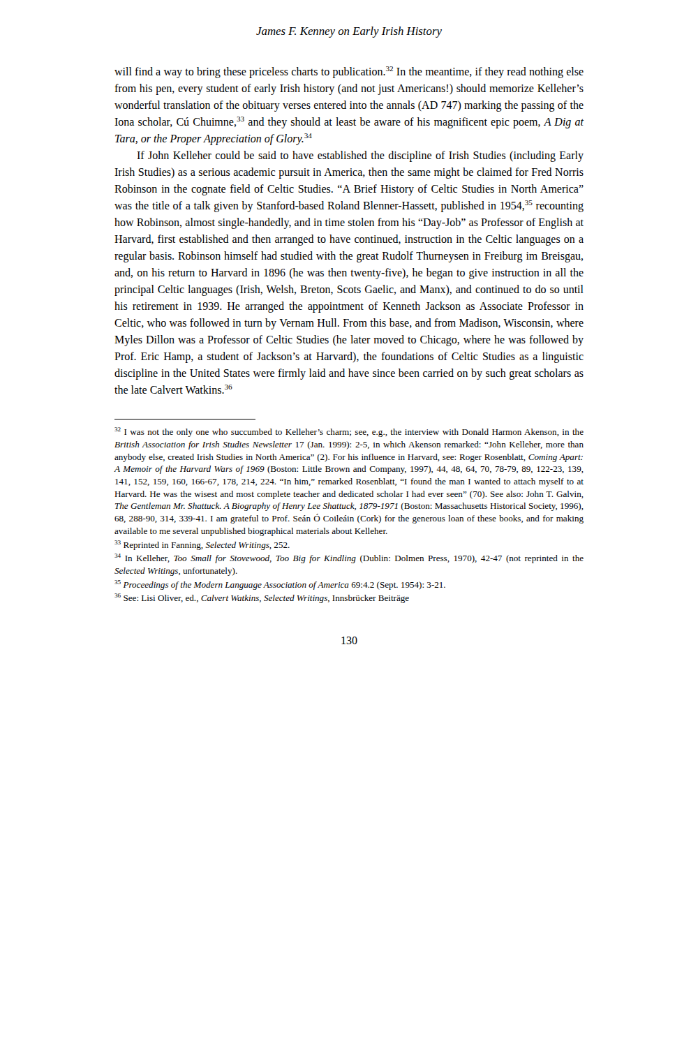James F. Kenney on Early Irish History
will find a way to bring these priceless charts to publication.32 In the meantime, if they read nothing else from his pen, every student of early Irish history (and not just Americans!) should memorize Kelleher’s wonderful translation of the obituary verses entered into the annals (AD 747) marking the passing of the Iona scholar, Cú Chuimne,33 and they should at least be aware of his magnificent epic poem, A Dig at Tara, or the Proper Appreciation of Glory.34
If John Kelleher could be said to have established the discipline of Irish Studies (including Early Irish Studies) as a serious academic pursuit in America, then the same might be claimed for Fred Norris Robinson in the cognate field of Celtic Studies. “A Brief History of Celtic Studies in North America” was the title of a talk given by Stanford-based Roland Blenner-Hassett, published in 1954,35 recounting how Robinson, almost single-handedly, and in time stolen from his “Day-Job” as Professor of English at Harvard, first established and then arranged to have continued, instruction in the Celtic languages on a regular basis. Robinson himself had studied with the great Rudolf Thurneysen in Freiburg im Breisgau, and, on his return to Harvard in 1896 (he was then twenty-five), he began to give instruction in all the principal Celtic languages (Irish, Welsh, Breton, Scots Gaelic, and Manx), and continued to do so until his retirement in 1939. He arranged the appointment of Kenneth Jackson as Associate Professor in Celtic, who was followed in turn by Vernam Hull. From this base, and from Madison, Wisconsin, where Myles Dillon was a Professor of Celtic Studies (he later moved to Chicago, where he was followed by Prof. Eric Hamp, a student of Jackson’s at Harvard), the foundations of Celtic Studies as a linguistic discipline in the United States were firmly laid and have since been carried on by such great scholars as the late Calvert Watkins.36
32 I was not the only one who succumbed to Kelleher’s charm; see, e.g., the interview with Donald Harmon Akenson, in the British Association for Irish Studies Newsletter 17 (Jan. 1999): 2-5, in which Akenson remarked: “John Kelleher, more than anybody else, created Irish Studies in North America” (2). For his influence in Harvard, see: Roger Rosenblatt, Coming Apart: A Memoir of the Harvard Wars of 1969 (Boston: Little Brown and Company, 1997), 44, 48, 64, 70, 78-79, 89, 122-23, 139, 141, 152, 159, 160, 166-67, 178, 214, 224. “In him,” remarked Rosenblatt, “I found the man I wanted to attach myself to at Harvard. He was the wisest and most complete teacher and dedicated scholar I had ever seen” (70). See also: John T. Galvin, The Gentleman Mr. Shattuck. A Biography of Henry Lee Shattuck, 1879-1971 (Boston: Massachusetts Historical Society, 1996), 68, 288-90, 314, 339-41. I am grateful to Prof. Seán Ó Coileáin (Cork) for the generous loan of these books, and for making available to me several unpublished biographical materials about Kelleher.
33 Reprinted in Fanning, Selected Writings, 252.
34 In Kelleher, Too Small for Stovewood, Too Big for Kindling (Dublin: Dolmen Press, 1970), 42-47 (not reprinted in the Selected Writings, unfortunately).
35 Proceedings of the Modern Language Association of America 69:4.2 (Sept. 1954): 3-21.
36 See: Lisi Oliver, ed., Calvert Watkins, Selected Writings, Innsbrücker Beiträge
130